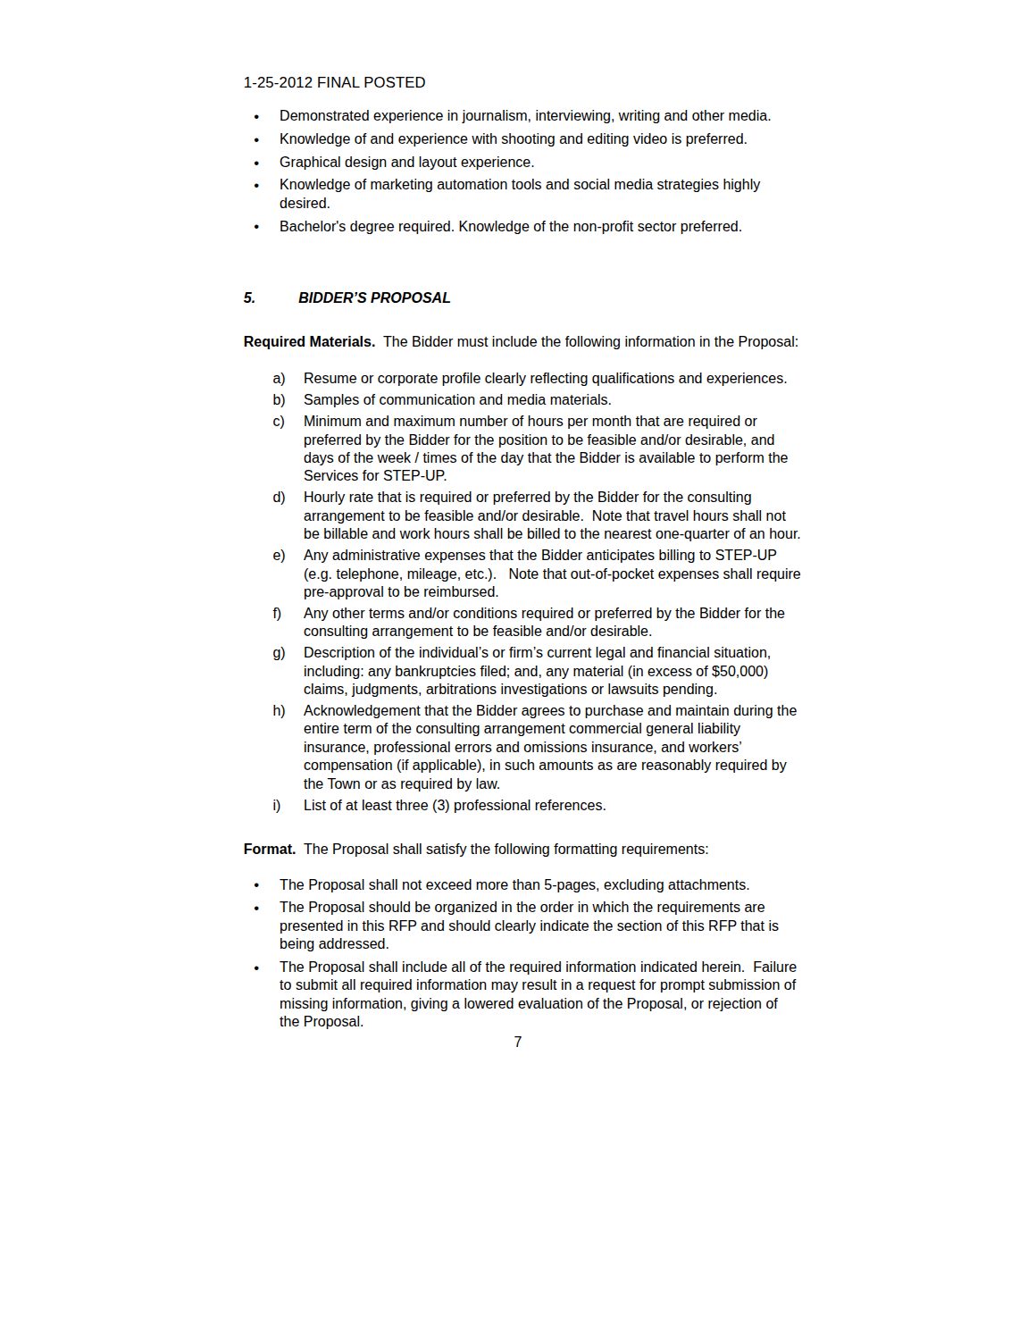1-25-2012 FINAL POSTED
Demonstrated experience in journalism, interviewing, writing and other media.
Knowledge of and experience with shooting and editing video is preferred.
Graphical design and layout experience.
Knowledge of marketing automation tools and social media strategies highly desired.
Bachelor's degree required. Knowledge of the non-profit sector preferred.
5. BIDDER’S PROPOSAL
Required Materials. The Bidder must include the following information in the Proposal:
a) Resume or corporate profile clearly reflecting qualifications and experiences.
b) Samples of communication and media materials.
c) Minimum and maximum number of hours per month that are required or preferred by the Bidder for the position to be feasible and/or desirable, and days of the week / times of the day that the Bidder is available to perform the Services for STEP-UP.
d) Hourly rate that is required or preferred by the Bidder for the consulting arrangement to be feasible and/or desirable. Note that travel hours shall not be billable and work hours shall be billed to the nearest one-quarter of an hour.
e) Any administrative expenses that the Bidder anticipates billing to STEP-UP (e.g. telephone, mileage, etc.). Note that out-of-pocket expenses shall require pre-approval to be reimbursed.
f) Any other terms and/or conditions required or preferred by the Bidder for the consulting arrangement to be feasible and/or desirable.
g) Description of the individual’s or firm’s current legal and financial situation, including: any bankruptcies filed; and, any material (in excess of $50,000) claims, judgments, arbitrations investigations or lawsuits pending.
h) Acknowledgement that the Bidder agrees to purchase and maintain during the entire term of the consulting arrangement commercial general liability insurance, professional errors and omissions insurance, and workers’ compensation (if applicable), in such amounts as are reasonably required by the Town or as required by law.
i) List of at least three (3) professional references.
Format. The Proposal shall satisfy the following formatting requirements:
The Proposal shall not exceed more than 5-pages, excluding attachments.
The Proposal should be organized in the order in which the requirements are presented in this RFP and should clearly indicate the section of this RFP that is being addressed.
The Proposal shall include all of the required information indicated herein. Failure to submit all required information may result in a request for prompt submission of missing information, giving a lowered evaluation of the Proposal, or rejection of the Proposal.
7